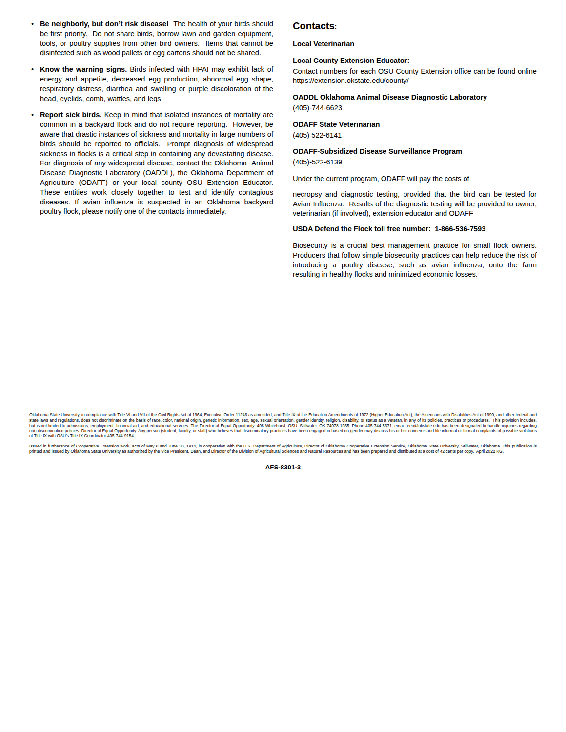Be neighborly, but don’t risk disease! The health of your birds should be first priority. Do not share birds, borrow lawn and garden equipment, tools, or poultry supplies from other bird owners. Items that cannot be disinfected such as wood pallets or egg cartons should not be shared.
Know the warning signs. Birds infected with HPAI may exhibit lack of energy and appetite, decreased egg production, abnormal egg shape, respiratory distress, diarrhea and swelling or purple discoloration of the head, eyelids, comb, wattles, and legs.
Report sick birds. Keep in mind that isolated instances of mortality are common in a backyard flock and do not require reporting. However, be aware that drastic instances of sickness and mortality in large numbers of birds should be reported to officials. Prompt diagnosis of widespread sickness in flocks is a critical step in containing any devastating disease. For diagnosis of any widespread disease, contact the Oklahoma Animal Disease Diagnostic Laboratory (OADDL), the Oklahoma Department of Agriculture (ODAFF) or your local county OSU Extension Educator. These entities work closely together to test and identify contagious diseases. If avian influenza is suspected in an Oklahoma backyard poultry flock, please notify one of the contacts immediately.
Contacts:
Local Veterinarian
Local County Extension Educator:
Contact numbers for each OSU County Extension office can be found online https://extension.okstate.edu/county/
OADDL Oklahoma Animal Disease Diagnostic Laboratory
(405)-744-6623
ODAFF State Veterinarian
(405) 522-6141
ODAFF-Subsidized Disease Surveillance Program
(405)-522-6139
Under the current program, ODAFF will pay the costs of
necropsy and diagnostic testing, provided that the bird can be tested for Avian Influenza. Results of the diagnostic testing will be provided to owner, veterinarian (if involved), extension educator and ODAFF
USDA Defend the Flock toll free number: 1-866-536-7593
Biosecurity is a crucial best management practice for small flock owners. Producers that follow simple biosecurity practices can help reduce the risk of introducing a poultry disease, such as avian influenza, onto the farm resulting in healthy flocks and minimized economic losses.
Oklahoma State University, in compliance with Title VI and VII of the Civil Rights Act of 1964, Executive Order 11246 as amended, and Title IX of the Education Amendments of 1972 (Higher Education Act), the Americans with Disabilities Act of 1990, and other federal and state laws and regulations, does not discriminate on the basis of race, color, national origin, genetic information, sex, age, sexual orientation, gender identity, religion, disability, or status as a veteran, in any of its policies, practices or procedures. This provision includes, but is not limited to admissions, employment, financial aid, and educational services. The Director of Equal Opportunity, 408 Whitehurst, OSU, Stillwater, OK 74078-1035; Phone 405-744-5371; email: eeo@okstate.edu has been designated to handle inquiries regarding non-discrimination policies: Director of Equal Opportunity. Any person (student, faculty, or staff) who believes that discriminatory practices have been engaged in based on gender may discuss his or her concerns and file informal or formal complaints of possible violations of Title IX with OSU’s Title IX Coordinator 405-744-9154.
Issued in furtherance of Cooperative Extension work, acts of May 8 and June 30, 1914, in cooperation with the U.S. Department of Agriculture, Director of Oklahoma Cooperative Extension Service, Oklahoma State University, Stillwater, Oklahoma. This publication is printed and issued by Oklahoma State University as authorized by the Vice President, Dean, and Director of the Division of Agricultural Sciences and Natural Resources and has been prepared and distributed at a cost of 42 cents per copy. April 2022 KG.
AFS-8301-3